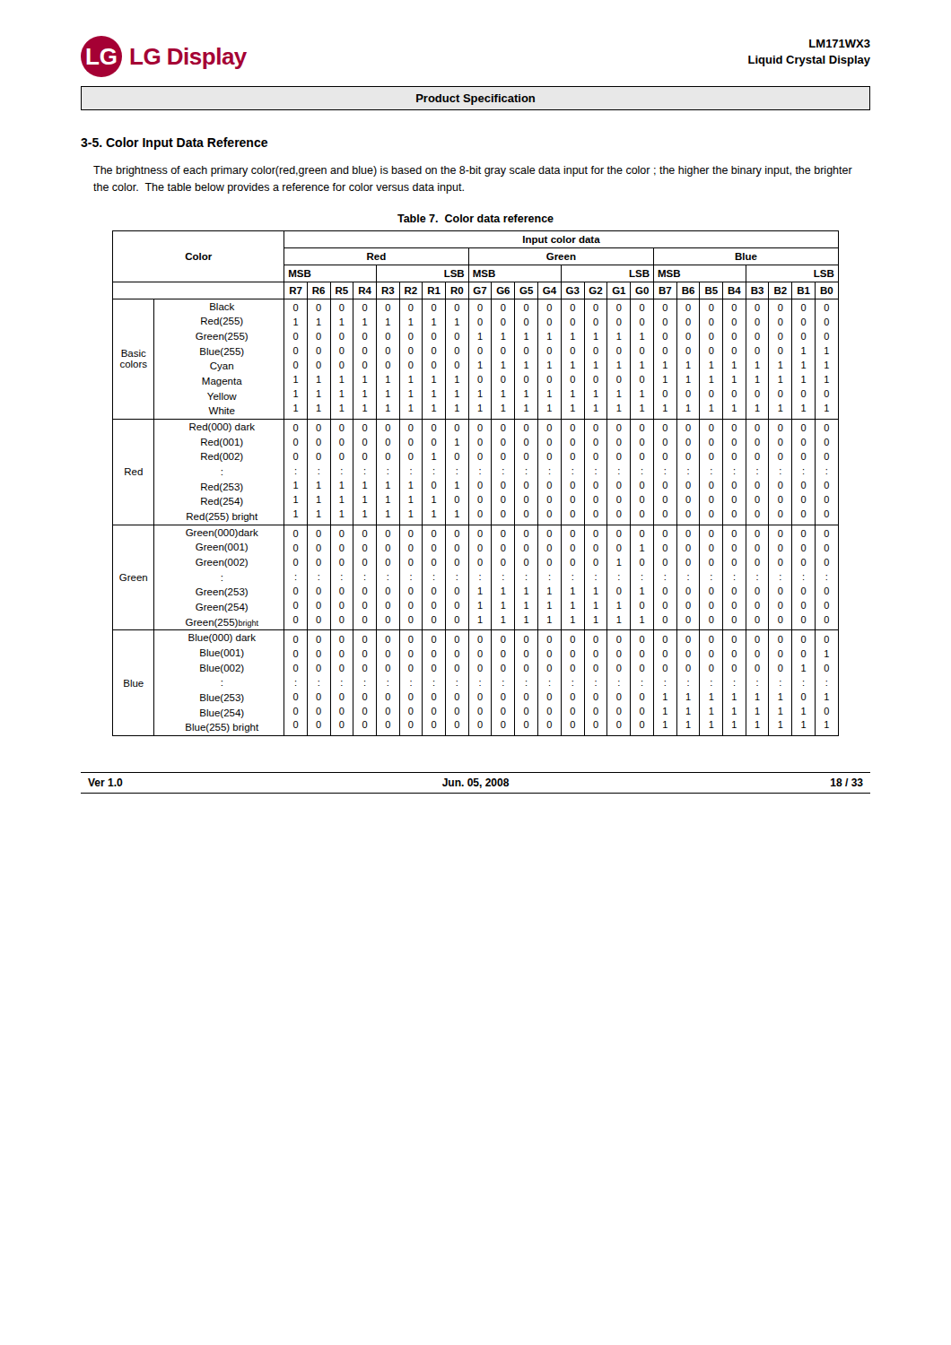LG
LG Display
LM171WX3
Liquid Crystal Display
Product Specification
3-5. Color Input Data Reference
The brightness of each primary color(red,green and blue) is based on the 8-bit gray scale data input for the color ; the higher the binary input, the brighter the color. The table below provides a reference for color versus data input.
Table 7. Color data reference
| Color | Input color data |
| --- | --- |
| Red | Green | Blue |
| MSB | LSB | MSB | LSB | MSB | LSB |
| | R7 | R6 | R5 | R4 | R3 | R2 | R1 | R0 | G7 | G6 | G5 | G4 | G3 | G2 | G1 | G0 | B7 | B6 | B5 | B4 | B3 | B2 | B1 | B0 |
| Basic colors | Black Red(255) Green(255) Blue(255) Cyan Magenta Yellow White | 0 1 0 0 0 1 1 1 | 0 1 0 0 0 1 1 1 | 0 1 0 0 0 1 1 1 | 0 1 0 0 0 1 1 1 | 0 1 0 0 0 1 1 1 | 0 1 0 0 0 1 1 1 | 0 1 0 0 0 1 1 1 | 0 1 0 0 0 1 1 1 | 0 0 1 0 1 0 1 1 | 0 0 1 0 1 0 1 1 | 0 0 1 0 1 0 1 1 | 0 0 1 0 1 0 1 1 | 0 0 1 0 1 0 1 1 | 0 0 1 0 1 0 1 1 | 0 0 1 0 1 0 1 1 | 0 0 1 0 1 0 1 1 | 0 0 0 0 1 1 0 1 | 0 0 0 0 1 1 0 1 | 0 0 0 0 1 1 0 1 | 0 0 0 0 1 1 0 1 | 0 0 0 0 1 1 0 1 | 0 0 0 0 1 1 0 1 | 0 0 0 1 1 1 0 1 | 0 0 0 1 1 1 0 1 |
| Red | Red(000) dark Red(001) Red(002) : Red(253) Red(254) Red(255) bright | 0 0 0 : 1 1 1 | 0 0 0 : 1 1 1 | 0 0 0 : 1 1 1 | 0 0 0 : 1 1 1 | 0 0 0 : 1 1 1 | 0 0 0 : 1 1 1 | 0 0 1 : 0 1 1 | 0 1 0 : 1 0 1 | 0 0 0 : 0 0 0 | 0 0 0 : 0 0 0 | 0 0 0 : 0 0 0 | 0 0 0 : 0 0 0 | 0 0 0 : 0 0 0 | 0 0 0 : 0 0 0 | 0 0 0 : 0 0 0 | 0 0 0 : 0 0 0 | 0 0 0 : 0 0 0 | 0 0 0 : 0 0 0 | 0 0 0 : 0 0 0 | 0 0 0 : 0 0 0 | 0 0 0 : 0 0 0 | 0 0 0 : 0 0 0 | 0 0 0 : 0 0 0 | 0 0 0 : 0 0 0 |
| Green | Green(000)dark Green(001) Green(002) : Green(253) Green(254) Green(255) bright | 0 0 0 : 0 0 0 | 0 0 0 : 0 0 0 | 0 0 0 : 0 0 0 | 0 0 0 : 0 0 0 | 0 0 0 : 0 0 0 | 0 0 0 : 0 0 0 | 0 0 0 : 0 0 0 | 0 0 0 : 0 0 0 | 0 0 0 : 1 1 1 | 0 0 0 : 1 1 1 | 0 0 0 : 1 1 1 | 0 0 0 : 1 1 1 | 0 0 0 : 1 1 1 | 0 0 0 : 1 1 1 | 0 0 1 : 0 1 1 | 0 1 0 : 1 0 1 | 0 0 0 : 0 0 0 | 0 0 0 : 0 0 0 | 0 0 0 : 0 0 0 | 0 0 0 : 0 0 0 | 0 0 0 : 0 0 0 | 0 0 0 : 0 0 0 | 0 0 0 : 0 0 0 | 0 0 0 : 0 0 0 |
| Blue | Blue(000) dark Blue(001) Blue(002) : Blue(253) Blue(254) Blue(255) bright | 0 0 0 : 0 0 0 | 0 0 0 : 0 0 0 | 0 0 0 : 0 0 0 | 0 0 0 : 0 0 0 | 0 0 0 : 0 0 0 | 0 0 0 : 0 0 0 | 0 0 0 : 0 0 0 | 0 0 0 : 0 0 0 | 0 0 0 : 0 0 0 | 0 0 0 : 0 0 0 | 0 0 0 : 0 0 0 | 0 0 0 : 0 0 0 | 0 0 0 : 0 0 0 | 0 0 0 : 0 0 0 | 0 0 0 : 0 0 0 | 0 0 0 : 0 0 0 | 0 0 0 : 1 1 1 | 0 0 0 : 1 1 1 | 0 0 0 : 1 1 1 | 0 0 0 : 1 1 1 | 0 0 0 : 1 1 1 | 0 0 0 : 1 1 1 | 0 0 1 : 0 1 1 | 0 1 0 : 1 0 1 |
Ver 1.0
Jun. 05, 2008
18 / 33